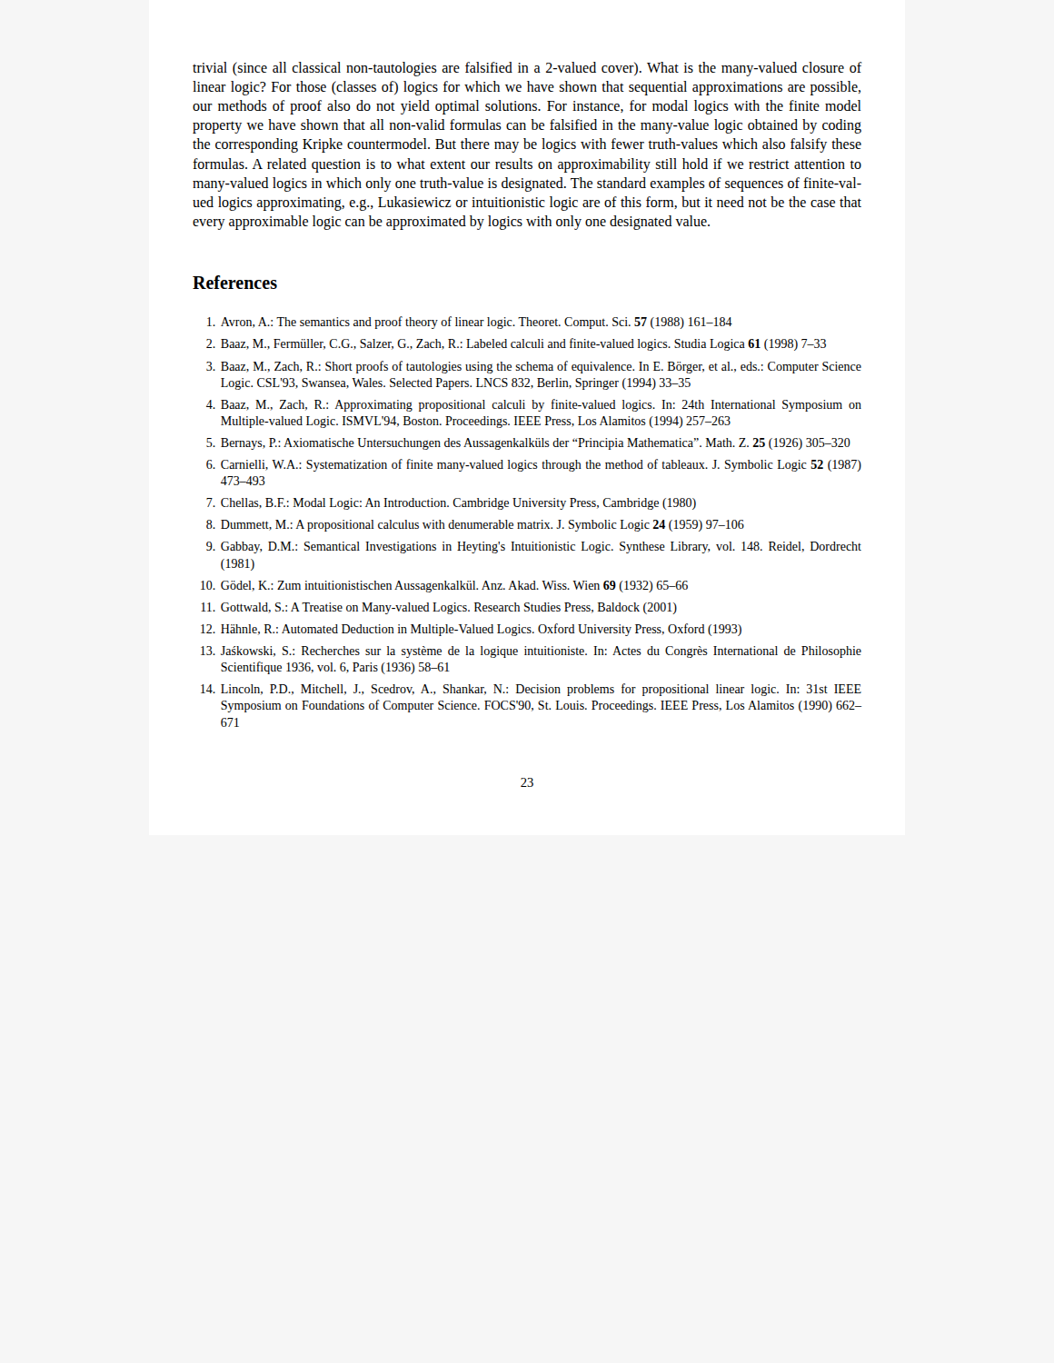trivial (since all classical non-tautologies are falsified in a 2-valued cover). What is the many-valued closure of linear logic? For those (classes of) logics for which we have shown that sequential approximations are possible, our methods of proof also do not yield optimal solutions. For instance, for modal logics with the finite model property we have shown that all non-valid formulas can be falsified in the many-value logic obtained by coding the corresponding Kripke countermodel. But there may be logics with fewer truth-values which also falsify these formulas. A related question is to what extent our results on approximability still hold if we restrict attention to many-valued logics in which only one truth-value is designated. The standard examples of sequences of finite-valued logics approximating, e.g., Lukasiewicz or intuitionistic logic are of this form, but it need not be the case that every approximable logic can be approximated by logics with only one designated value.
References
1. Avron, A.: The semantics and proof theory of linear logic. Theoret. Comput. Sci. 57 (1988) 161–184
2. Baaz, M., Fermüller, C.G., Salzer, G., Zach, R.: Labeled calculi and finite-valued logics. Studia Logica 61 (1998) 7–33
3. Baaz, M., Zach, R.: Short proofs of tautologies using the schema of equivalence. In E. Börger, et al., eds.: Computer Science Logic. CSL'93, Swansea, Wales. Selected Papers. LNCS 832, Berlin, Springer (1994) 33–35
4. Baaz, M., Zach, R.: Approximating propositional calculi by finite-valued logics. In: 24th International Symposium on Multiple-valued Logic. ISMVL'94, Boston. Proceedings. IEEE Press, Los Alamitos (1994) 257–263
5. Bernays, P.: Axiomatische Untersuchungen des Aussagenkalküls der “Principia Mathematica”. Math. Z. 25 (1926) 305–320
6. Carnielli, W.A.: Systematization of finite many-valued logics through the method of tableaux. J. Symbolic Logic 52 (1987) 473–493
7. Chellas, B.F.: Modal Logic: An Introduction. Cambridge University Press, Cambridge (1980)
8. Dummett, M.: A propositional calculus with denumerable matrix. J. Symbolic Logic 24 (1959) 97–106
9. Gabbay, D.M.: Semantical Investigations in Heyting's Intuitionistic Logic. Synthese Library, vol. 148. Reidel, Dordrecht (1981)
10. Gödel, K.: Zum intuitionistischen Aussagenkalkül. Anz. Akad. Wiss. Wien 69 (1932) 65–66
11. Gottwald, S.: A Treatise on Many-valued Logics. Research Studies Press, Baldock (2001)
12. Hähnle, R.: Automated Deduction in Multiple-Valued Logics. Oxford University Press, Oxford (1993)
13. Jaśkowski, S.: Recherches sur la système de la logique intuitioniste. In: Actes du Congrès International de Philosophie Scientifique 1936, vol. 6, Paris (1936) 58–61
14. Lincoln, P.D., Mitchell, J., Scedrov, A., Shankar, N.: Decision problems for propositional linear logic. In: 31st IEEE Symposium on Foundations of Computer Science. FOCS'90, St. Louis. Proceedings. IEEE Press, Los Alamitos (1990) 662–671
23